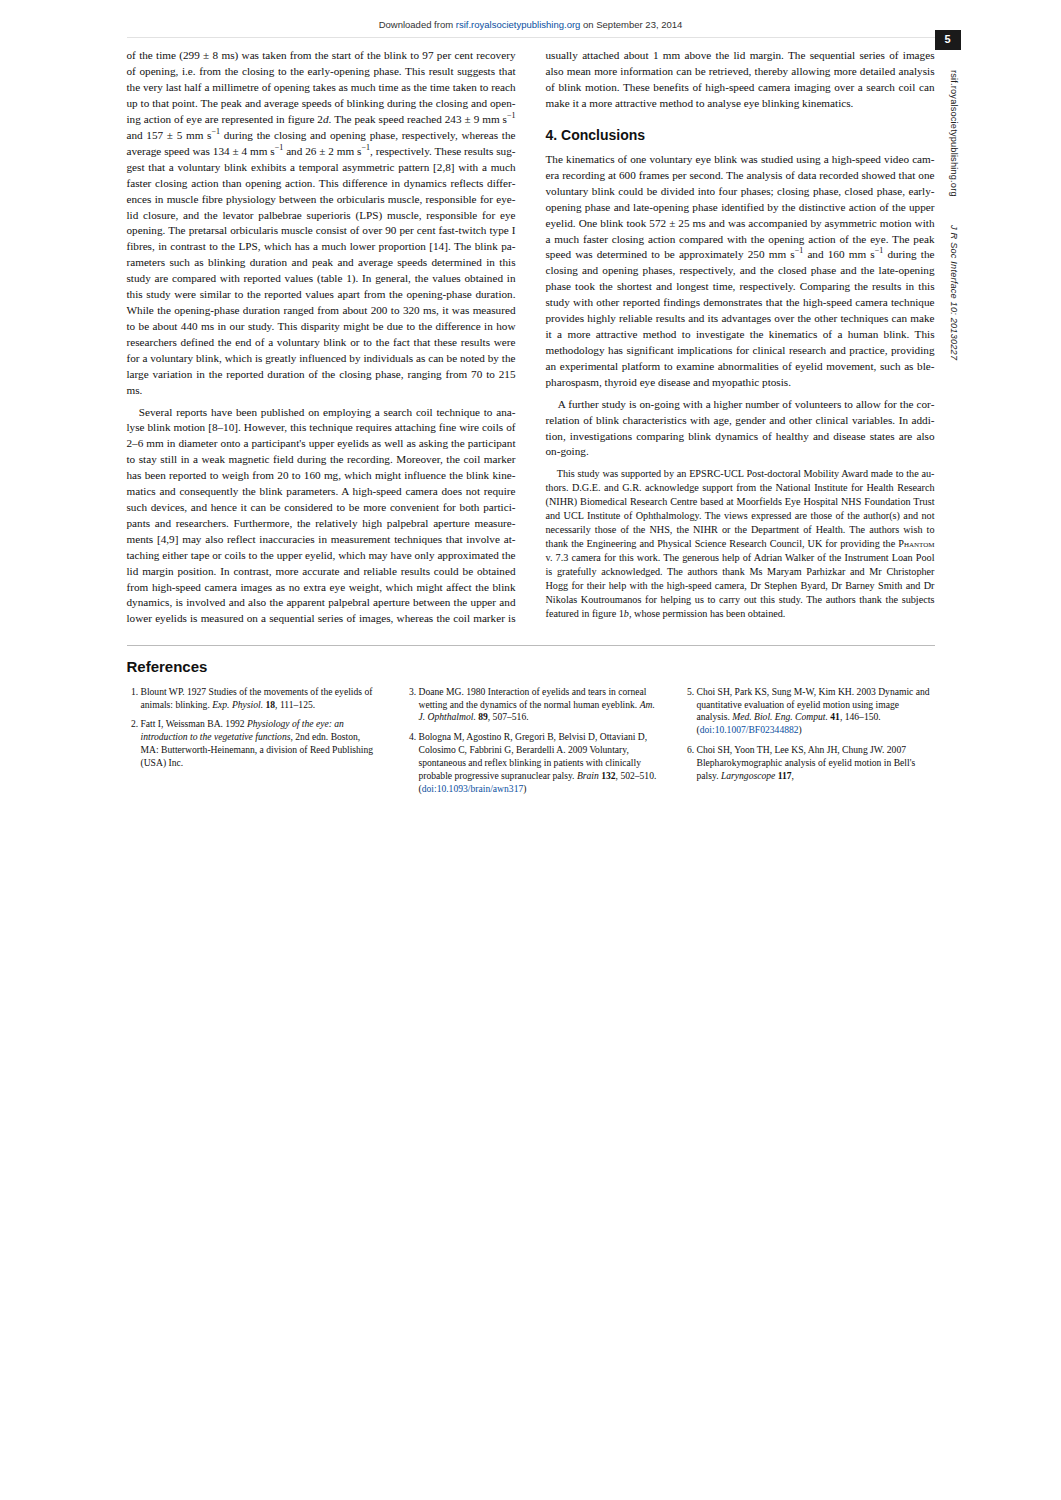Downloaded from rsif.royalsocietypublishing.org on September 23, 2014
5
rsif.royalsocietypublishing.org J R Soc Interface 10: 20130227
of the time (299 ± 8 ms) was taken from the start of the blink to 97 per cent recovery of opening, i.e. from the closing to the early-opening phase. This result suggests that the very last half a millimetre of opening takes as much time as the time taken to reach up to that point. The peak and average speeds of blinking during the closing and opening action of eye are represented in figure 2d. The peak speed reached 243 ± 9 mm s−1 and 157 ± 5 mm s−1 during the closing and opening phase, respectively, whereas the average speed was 134 ± 4 mm s−1 and 26 ± 2 mm s−1, respectively. These results suggest that a voluntary blink exhibits a temporal asymmetric pattern [2,8] with a much faster closing action than opening action. This difference in dynamics reflects differences in muscle fibre physiology between the orbicularis muscle, responsible for eyelid closure, and the levator palbebrae superioris (LPS) muscle, responsible for eye opening. The pretarsal orbicularis muscle consist of over 90 per cent fast-twitch type I fibres, in contrast to the LPS, which has a much lower proportion [14]. The blink parameters such as blinking duration and peak and average speeds determined in this study are compared with reported values (table 1). In general, the values obtained in this study were similar to the reported values apart from the opening-phase duration. While the opening-phase duration ranged from about 200 to 320 ms, it was measured to be about 440 ms in our study. This disparity might be due to the difference in how researchers defined the end of a voluntary blink or to the fact that these results were for a voluntary blink, which is greatly influenced by individuals as can be noted by the large variation in the reported duration of the closing phase, ranging from 70 to 215 ms.
Several reports have been published on employing a search coil technique to analyse blink motion [8–10]. However, this technique requires attaching fine wire coils of 2–6 mm in diameter onto a participant's upper eyelids as well as asking the participant to stay still in a weak magnetic field during the recording. Moreover, the coil marker has been reported to weigh from 20 to 160 mg, which might influence the blink kinematics and consequently the blink parameters. A high-speed camera does not require such devices, and hence it can be considered to be more convenient for both participants and researchers. Furthermore, the relatively high palpebral aperture measurements [4,9] may also reflect inaccuracies in measurement techniques that involve attaching either tape or coils to the upper eyelid, which may have only approximated the lid margin position. In contrast, more accurate and reliable results could be obtained from high-speed camera images as no extra eye weight, which might affect the blink dynamics, is involved and also the apparent palpebral aperture between the upper and lower eyelids is measured on a sequential series of images, whereas the coil marker is usually attached about 1 mm above the lid margin. The sequential series of images also mean more information can be retrieved, thereby allowing more detailed analysis of blink motion. These benefits of high-speed camera imaging over a search coil can make it a more attractive method to analyse eye blinking kinematics.
4. Conclusions
The kinematics of one voluntary eye blink was studied using a high-speed video camera recording at 600 frames per second. The analysis of data recorded showed that one voluntary blink could be divided into four phases; closing phase, closed phase, early-opening phase and late-opening phase identified by the distinctive action of the upper eyelid. One blink took 572 ± 25 ms and was accompanied by asymmetric motion with a much faster closing action compared with the opening action of the eye. The peak speed was determined to be approximately 250 mm s−1 and 160 mm s−1 during the closing and opening phases, respectively, and the closed phase and the late-opening phase took the shortest and longest time, respectively. Comparing the results in this study with other reported findings demonstrates that the high-speed camera technique provides highly reliable results and its advantages over the other techniques can make it a more attractive method to investigate the kinematics of a human blink. This methodology has significant implications for clinical research and practice, providing an experimental platform to examine abnormalities of eyelid movement, such as blepharospasm, thyroid eye disease and myopathic ptosis.
A further study is on-going with a higher number of volunteers to allow for the correlation of blink characteristics with age, gender and other clinical variables. In addition, investigations comparing blink dynamics of healthy and disease states are also on-going.
This study was supported by an EPSRC-UCL Post-doctoral Mobility Award made to the authors. D.G.E. and G.R. acknowledge support from the National Institute for Health Research (NIHR) Biomedical Research Centre based at Moorfields Eye Hospital NHS Foundation Trust and UCL Institute of Ophthalmology. The views expressed are those of the author(s) and not necessarily those of the NHS, the NIHR or the Department of Health. The authors wish to thank the Engineering and Physical Science Research Council, UK for providing the Phantom v. 7.3 camera for this work. The generous help of Adrian Walker of the Instrument Loan Pool is gratefully acknowledged. The authors thank Ms Maryam Parhizkar and Mr Christopher Hogg for their help with the high-speed camera, Dr Stephen Byard, Dr Barney Smith and Dr Nikolas Koutroumanos for helping us to carry out this study. The authors thank the subjects featured in figure 1b, whose permission has been obtained.
References
Blount WP. 1927 Studies of the movements of the eyelids of animals: blinking. Exp. Physiol. 18, 111–125.
Fatt I, Weissman BA. 1992 Physiology of the eye: an introduction to the vegetative functions, 2nd edn. Boston, MA: Butterworth-Heinemann, a division of Reed Publishing (USA) Inc.
Doane MG. 1980 Interaction of eyelids and tears in corneal wetting and the dynamics of the normal human eyeblink. Am. J. Ophthalmol. 89, 507–516.
Bologna M, Agostino R, Gregori B, Belvisi D, Ottaviani D, Colosimo C, Fabbrini G, Berardelli A. 2009 Voluntary, spontaneous and reflex blinking in patients with clinically probable progressive supranuclear palsy. Brain 132, 502–510. (doi:10.1093/brain/awn317)
Choi SH, Park KS, Sung M-W, Kim KH. 2003 Dynamic and quantitative evaluation of eyelid motion using image analysis. Med. Biol. Eng. Comput. 41, 146–150. (doi:10.1007/BF02344882)
Choi SH, Yoon TH, Lee KS, Ahn JH, Chung JW. 2007 Blepharokymographic analysis of eyelid motion in Bell's palsy. Laryngoscope 117,